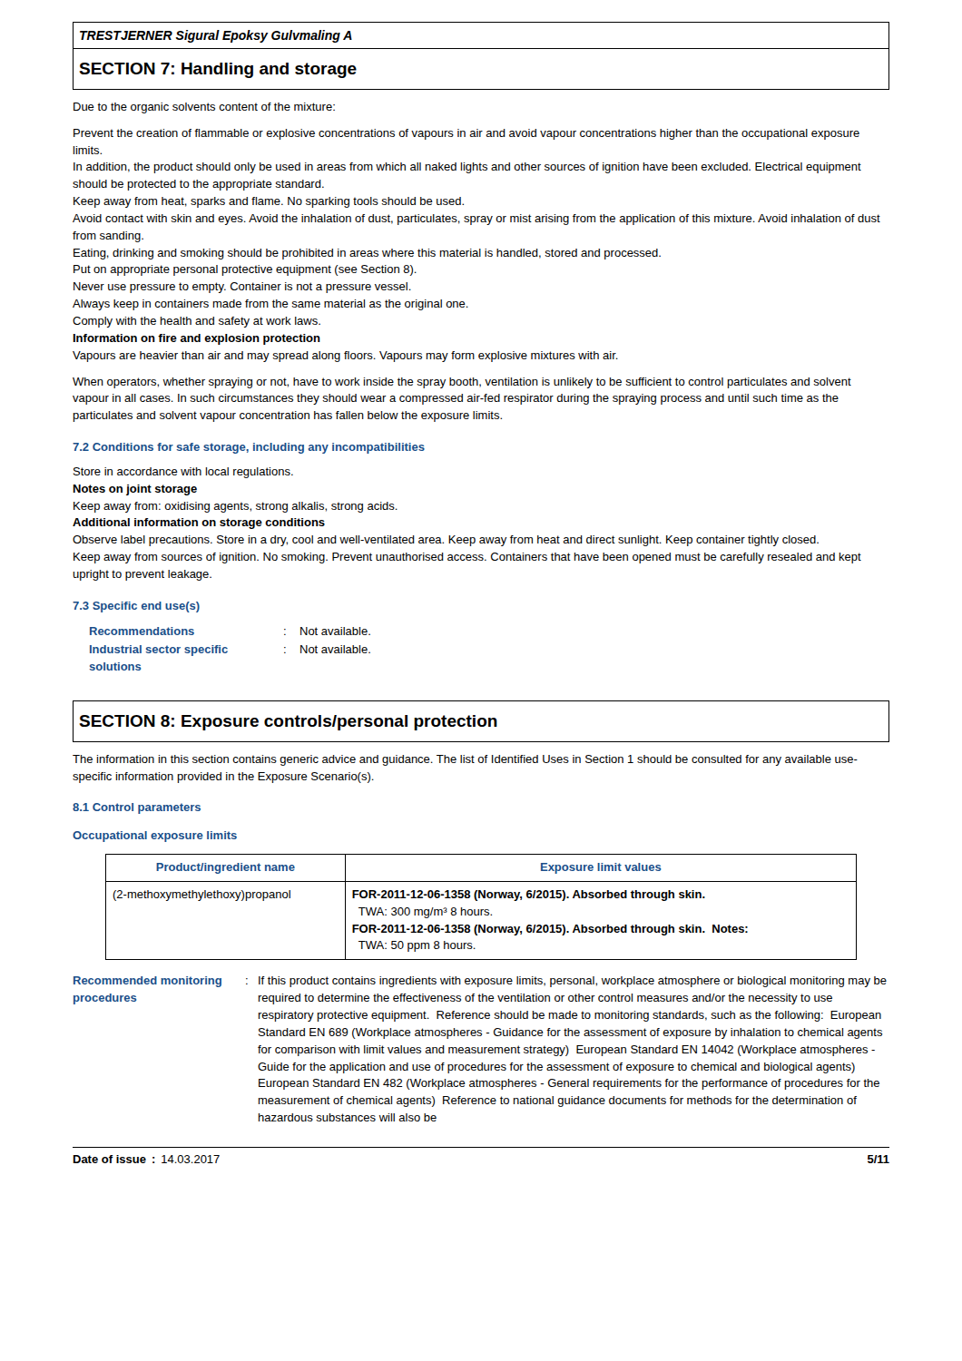TRESTJERNER Sigural Epoksy Gulvmaling A
SECTION 7: Handling and storage
Due to the organic solvents content of the mixture:
Prevent the creation of flammable or explosive concentrations of vapours in air and avoid vapour concentrations higher than the occupational exposure limits.
In addition, the product should only be used in areas from which all naked lights and other sources of ignition have been excluded. Electrical equipment should be protected to the appropriate standard.
Keep away from heat, sparks and flame. No sparking tools should be used.
Avoid contact with skin and eyes. Avoid the inhalation of dust, particulates, spray or mist arising from the application of this mixture. Avoid inhalation of dust from sanding.
Eating, drinking and smoking should be prohibited in areas where this material is handled, stored and processed.
Put on appropriate personal protective equipment (see Section 8).
Never use pressure to empty. Container is not a pressure vessel.
Always keep in containers made from the same material as the original one.
Comply with the health and safety at work laws.
Information on fire and explosion protection
Vapours are heavier than air and may spread along floors. Vapours may form explosive mixtures with air.
When operators, whether spraying or not, have to work inside the spray booth, ventilation is unlikely to be sufficient to control particulates and solvent vapour in all cases. In such circumstances they should wear a compressed air-fed respirator during the spraying process and until such time as the particulates and solvent vapour concentration has fallen below the exposure limits.
7.2 Conditions for safe storage, including any incompatibilities
Store in accordance with local regulations.
Notes on joint storage
Keep away from: oxidising agents, strong alkalis, strong acids.
Additional information on storage conditions
Observe label precautions. Store in a dry, cool and well-ventilated area. Keep away from heat and direct sunlight. Keep container tightly closed.
Keep away from sources of ignition. No smoking. Prevent unauthorised access. Containers that have been opened must be carefully resealed and kept upright to prevent leakage.
7.3 Specific end use(s)
| Recommendations | : | Not available. |
| Industrial sector specific solutions | : | Not available. |
SECTION 8: Exposure controls/personal protection
The information in this section contains generic advice and guidance. The list of Identified Uses in Section 1 should be consulted for any available use-specific information provided in the Exposure Scenario(s).
8.1 Control parameters
Occupational exposure limits
| Product/ingredient name | Exposure limit values |
| --- | --- |
| (2-methoxymethylethoxy)propanol | FOR-2011-12-06-1358 (Norway, 6/2015). Absorbed through skin. TWA: 300 mg/m³ 8 hours. FOR-2011-12-06-1358 (Norway, 6/2015). Absorbed through skin. Notes: TWA: 50 ppm 8 hours. |
| Recommended monitoring procedures | : | If this product contains ingredients with exposure limits, personal, workplace atmosphere or biological monitoring may be required to determine the effectiveness of the ventilation or other control measures and/or the necessity to use respiratory protective equipment. Reference should be made to monitoring standards, such as the following: European Standard EN 689 (Workplace atmospheres - Guidance for the assessment of exposure by inhalation to chemical agents for comparison with limit values and measurement strategy) European Standard EN 14042 (Workplace atmospheres - Guide for the application and use of procedures for the assessment of exposure to chemical and biological agents) European Standard EN 482 (Workplace atmospheres - General requirements for the performance of procedures for the measurement of chemical agents) Reference to national guidance documents for methods for the determination of hazardous substances will also be |
Date of issue : 14.03.2017
5/11